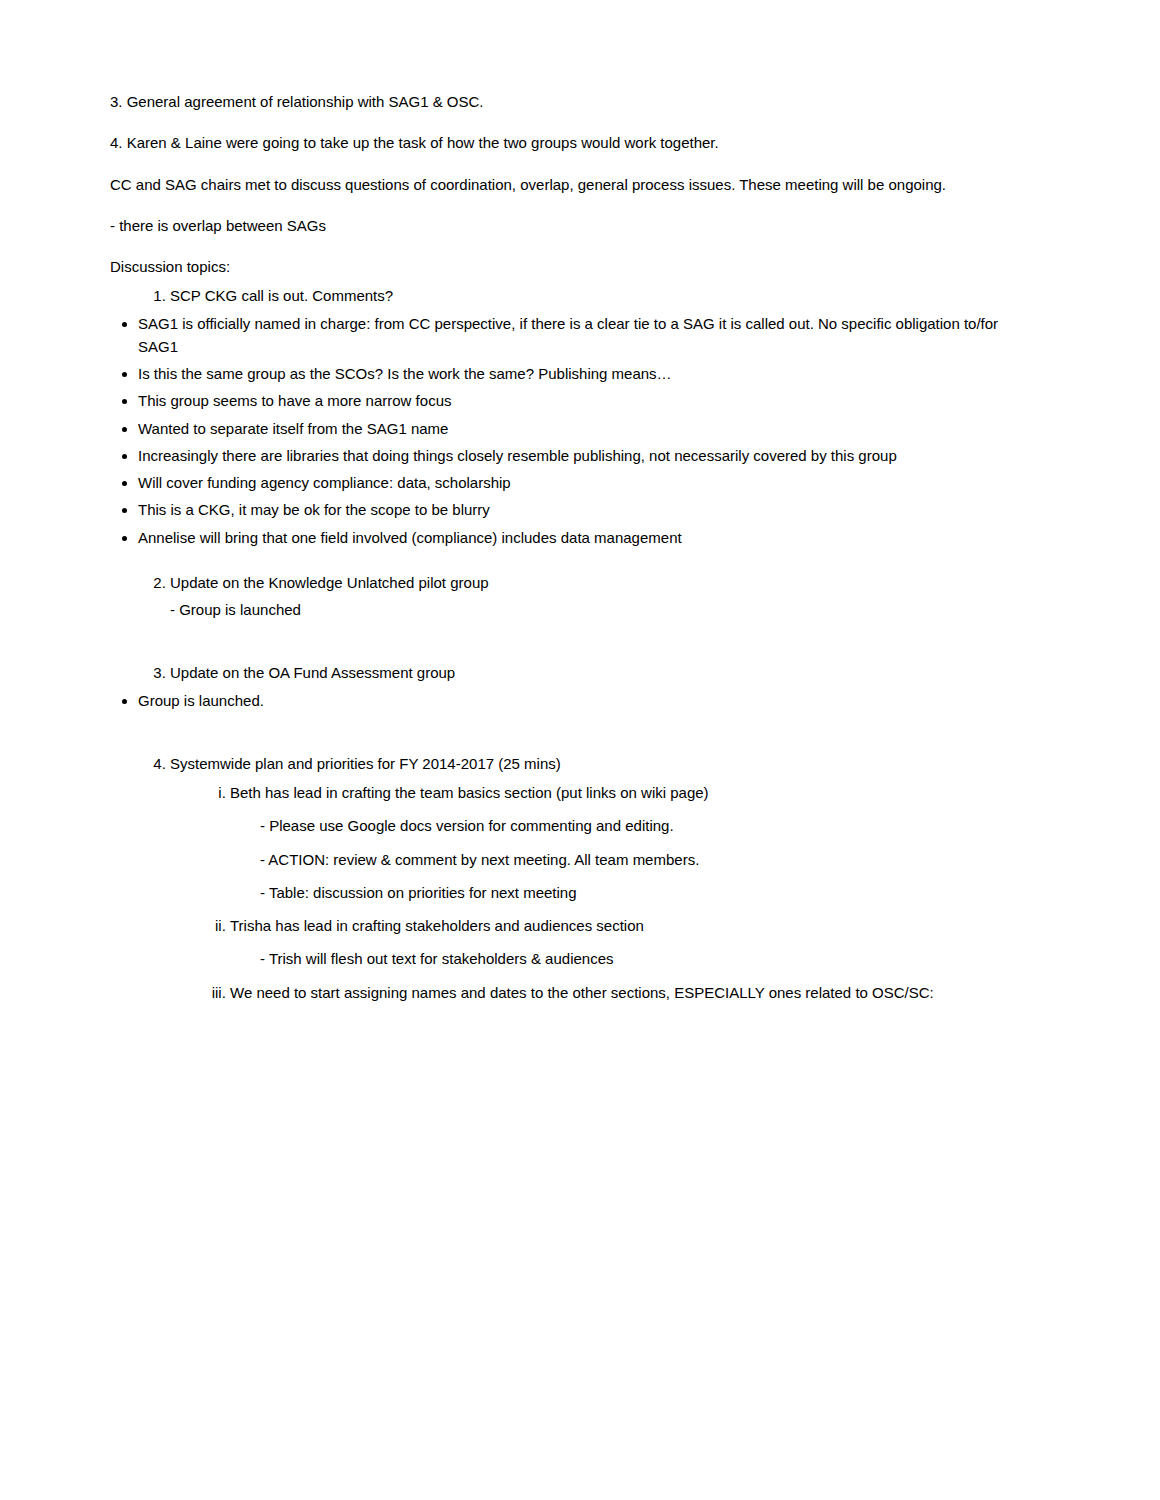3. General agreement of relationship with SAG1 & OSC.
4. Karen & Laine were going to take up the task of how the two groups would work together.
CC and SAG chairs met to discuss questions of coordination, overlap, general process issues. These meeting will be ongoing.
- there is overlap between SAGs
Discussion topics:
SCP CKG call is out. Comments?
SAG1 is officially named in charge: from CC perspective, if there is a clear tie to a SAG it is called out. No specific obligation to/for SAG1
Is this the same group as the SCOs? Is the work the same? Publishing means…
This group seems to have a more narrow focus
Wanted to separate itself from the SAG1 name
Increasingly there are libraries that doing things closely resemble publishing, not necessarily covered by this group
Will cover funding agency compliance: data, scholarship
This is a CKG, it may be ok for the scope to be blurry
Annelise will bring that one field involved (compliance) includes data management
Update on the Knowledge Unlatched pilot group
- Group is launched
Update on the OA Fund Assessment group
Group is launched.
Systemwide plan and priorities for FY 2014-2017 (25 mins)
Beth has lead in crafting the team basics section (put links on wiki page)
- Please use Google docs version for commenting and editing.
- ACTION: review & comment by next meeting. All team members.
- Table: discussion on priorities for next meeting
Trisha has lead in crafting stakeholders and audiences section
- Trish will flesh out text for stakeholders & audiences
We need to start assigning names and dates to the other sections, ESPECIALLY ones related to OSC/SC: